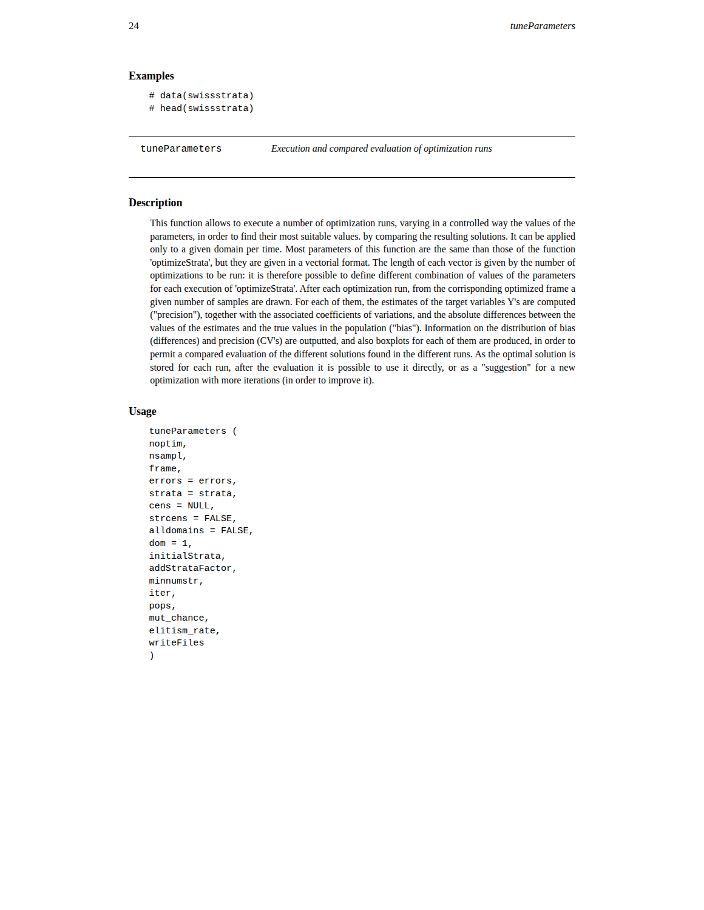24 tuneParameters
Examples
# data(swissstrata)
# head(swissstrata)
tuneParameters Execution and compared evaluation of optimization runs
Description
This function allows to execute a number of optimization runs, varying in a controlled way the values of the parameters, in order to find their most suitable values. by comparing the resulting solutions. It can be applied only to a given domain per time. Most parameters of this function are the same than those of the function 'optimizeStrata', but they are given in a vectorial format. The length of each vector is given by the number of optimizations to be run: it is therefore possible to define different combination of values of the parameters for each execution of 'optimizeStrata'. After each optimization run, from the corrisponding optimized frame a given number of samples are drawn. For each of them, the estimates of the target variables Y's are computed ("precision"), together with the associated coefficients of variations, and the absolute differences between the values of the estimates and the true values in the population ("bias"). Information on the distribution of bias (differences) and precision (CV's) are outputted, and also boxplots for each of them are produced, in order to permit a compared evaluation of the different solutions found in the different runs. As the optimal solution is stored for each run, after the evaluation it is possible to use it directly, or as a "suggestion" for a new optimization with more iterations (in order to improve it).
Usage
tuneParameters (
noptim,
nsampl,
frame,
errors = errors,
strata = strata,
cens = NULL,
strcens = FALSE,
alldomains = FALSE,
dom = 1,
initialStrata,
addStrataFactor,
minnumstr,
iter,
pops,
mut_chance,
elitism_rate,
writeFiles
)